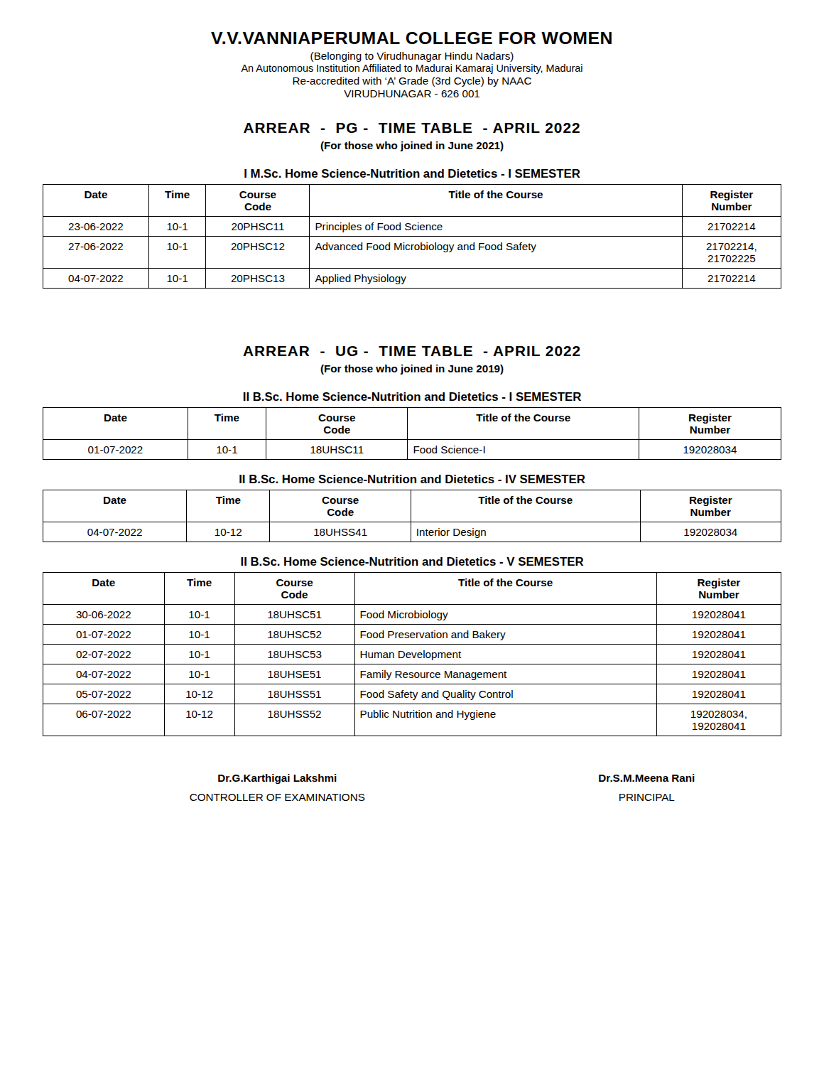V.V.VANNIAPERUMAL COLLEGE FOR WOMEN
(Belonging to Virudhunagar Hindu Nadars)
An Autonomous Institution Affiliated to Madurai Kamaraj University, Madurai
Re-accredited with ‘A’ Grade (3rd Cycle) by NAAC
VIRUDHUNAGAR - 626 001
ARREAR - PG - TIME TABLE - APRIL 2022
(For those who joined in June 2021)
I M.Sc. Home Science-Nutrition and Dietetics - I SEMESTER
| Date | Time | Course Code | Title of the Course | Register Number |
| --- | --- | --- | --- | --- |
| 23-06-2022 | 10-1 | 20PHSC11 | Principles of Food Science | 21702214 |
| 27-06-2022 | 10-1 | 20PHSC12 | Advanced Food Microbiology and Food Safety | 21702214, 21702225 |
| 04-07-2022 | 10-1 | 20PHSC13 | Applied Physiology | 21702214 |
ARREAR - UG - TIME TABLE - APRIL 2022
(For those who joined in June 2019)
II B.Sc. Home Science-Nutrition and Dietetics - I SEMESTER
| Date | Time | Course Code | Title of the Course | Register Number |
| --- | --- | --- | --- | --- |
| 01-07-2022 | 10-1 | 18UHSC11 | Food Science-I | 192028034 |
II B.Sc. Home Science-Nutrition and Dietetics - IV SEMESTER
| Date | Time | Course Code | Title of the Course | Register Number |
| --- | --- | --- | --- | --- |
| 04-07-2022 | 10-12 | 18UHSS41 | Interior Design | 192028034 |
II B.Sc. Home Science-Nutrition and Dietetics - V SEMESTER
| Date | Time | Course Code | Title of the Course | Register Number |
| --- | --- | --- | --- | --- |
| 30-06-2022 | 10-1 | 18UHSC51 | Food Microbiology | 192028041 |
| 01-07-2022 | 10-1 | 18UHSC52 | Food Preservation and Bakery | 192028041 |
| 02-07-2022 | 10-1 | 18UHSC53 | Human Development | 192028041 |
| 04-07-2022 | 10-1 | 18UHSE51 | Family Resource Management | 192028041 |
| 05-07-2022 | 10-12 | 18UHSS51 | Food Safety and Quality Control | 192028041 |
| 06-07-2022 | 10-12 | 18UHSS52 | Public Nutrition and Hygiene | 192028034, 192028041 |
| Dr.G.Karthigai Lakshmi | Dr.S.M.Meena Rani |
| CONTROLLER OF EXAMINATIONS | PRINCIPAL |